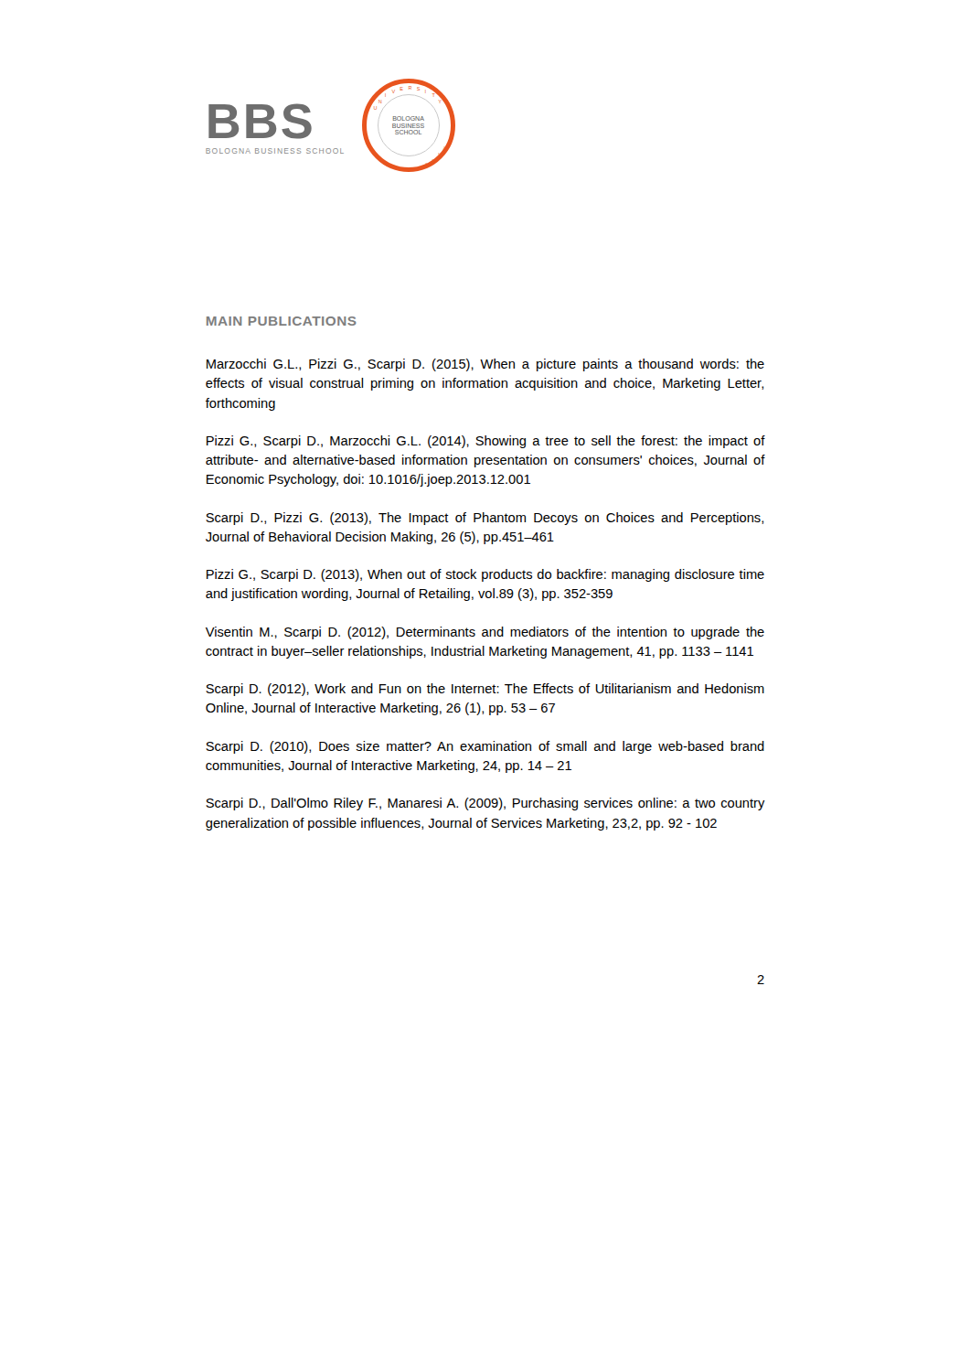BBS
BOLOGNA BUSINESS SCHOOL
U N I V E R S I T Y A L M A
BOLOGNA
BUSINESS
SCHOOL
MAIN PUBLICATIONS
Marzocchi G.L., Pizzi G., Scarpi D. (2015), When a picture paints a thousand words: the effects of visual construal priming on information acquisition and choice, Marketing Letter, forthcoming
Pizzi G., Scarpi D., Marzocchi G.L. (2014), Showing a tree to sell the forest: the impact of attribute- and alternative-based information presentation on consumers' choices, Journal of Economic Psychology, doi: 10.1016/j.joep.2013.12.001
Scarpi D., Pizzi G. (2013), The Impact of Phantom Decoys on Choices and Perceptions, Journal of Behavioral Decision Making, 26 (5), pp.451–461
Pizzi G., Scarpi D. (2013), When out of stock products do backfire: managing disclosure time and justification wording, Journal of Retailing, vol.89 (3), pp. 352-359
Visentin M., Scarpi D. (2012), Determinants and mediators of the intention to upgrade the contract in buyer–seller relationships, Industrial Marketing Management, 41, pp. 1133 – 1141
Scarpi D. (2012), Work and Fun on the Internet: The Effects of Utilitarianism and Hedonism Online, Journal of Interactive Marketing, 26 (1), pp. 53 – 67
Scarpi D. (2010), Does size matter? An examination of small and large web-based brand communities, Journal of Interactive Marketing, 24, pp. 14 – 21
Scarpi D., Dall'Olmo Riley F., Manaresi A. (2009), Purchasing services online: a two country generalization of possible influences, Journal of Services Marketing, 23,2, pp. 92 - 102
2